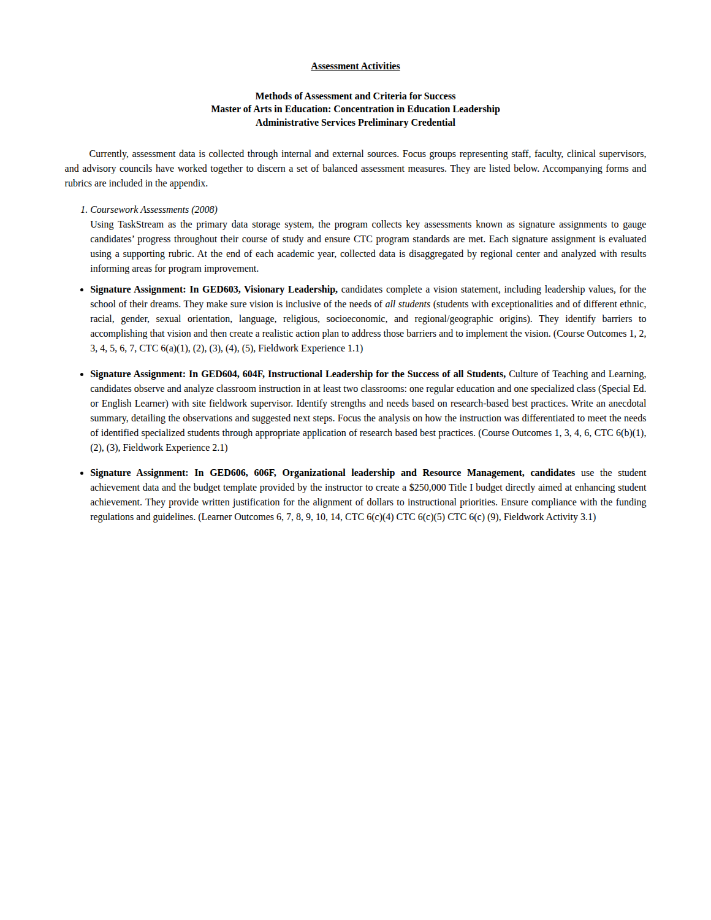Assessment Activities
Methods of Assessment and Criteria for Success
Master of Arts in Education: Concentration in Education Leadership
Administrative Services Preliminary Credential
Currently, assessment data is collected through internal and external sources. Focus groups representing staff, faculty, clinical supervisors, and advisory councils have worked together to discern a set of balanced assessment measures. They are listed below. Accompanying forms and rubrics are included in the appendix.
Coursework Assessments (2008)
Using TaskStream as the primary data storage system, the program collects key assessments known as signature assignments to gauge candidates’ progress throughout their course of study and ensure CTC program standards are met. Each signature assignment is evaluated using a supporting rubric. At the end of each academic year, collected data is disaggregated by regional center and analyzed with results informing areas for program improvement.
Signature Assignment: In GED603, Visionary Leadership, candidates complete a vision statement, including leadership values, for the school of their dreams. They make sure vision is inclusive of the needs of all students (students with exceptionalities and of different ethnic, racial, gender, sexual orientation, language, religious, socioeconomic, and regional/geographic origins). They identify barriers to accomplishing that vision and then create a realistic action plan to address those barriers and to implement the vision. (Course Outcomes 1, 2, 3, 4, 5, 6, 7, CTC 6(a)(1), (2), (3), (4), (5), Fieldwork Experience 1.1)
Signature Assignment: In GED604, 604F, Instructional Leadership for the Success of all Students, Culture of Teaching and Learning, candidates observe and analyze classroom instruction in at least two classrooms: one regular education and one specialized class (Special Ed. or English Learner) with site fieldwork supervisor. Identify strengths and needs based on research-based best practices. Write an anecdotal summary, detailing the observations and suggested next steps. Focus the analysis on how the instruction was differentiated to meet the needs of identified specialized students through appropriate application of research based best practices. (Course Outcomes 1, 3, 4, 6, CTC 6(b)(1), (2), (3), Fieldwork Experience 2.1)
Signature Assignment: In GED606, 606F, Organizational leadership and Resource Management, candidates use the student achievement data and the budget template provided by the instructor to create a $250,000 Title I budget directly aimed at enhancing student achievement. They provide written justification for the alignment of dollars to instructional priorities. Ensure compliance with the funding regulations and guidelines. (Learner Outcomes 6, 7, 8, 9, 10, 14, CTC 6(c)(4) CTC 6(c)(5) CTC 6(c) (9), Fieldwork Activity 3.1)